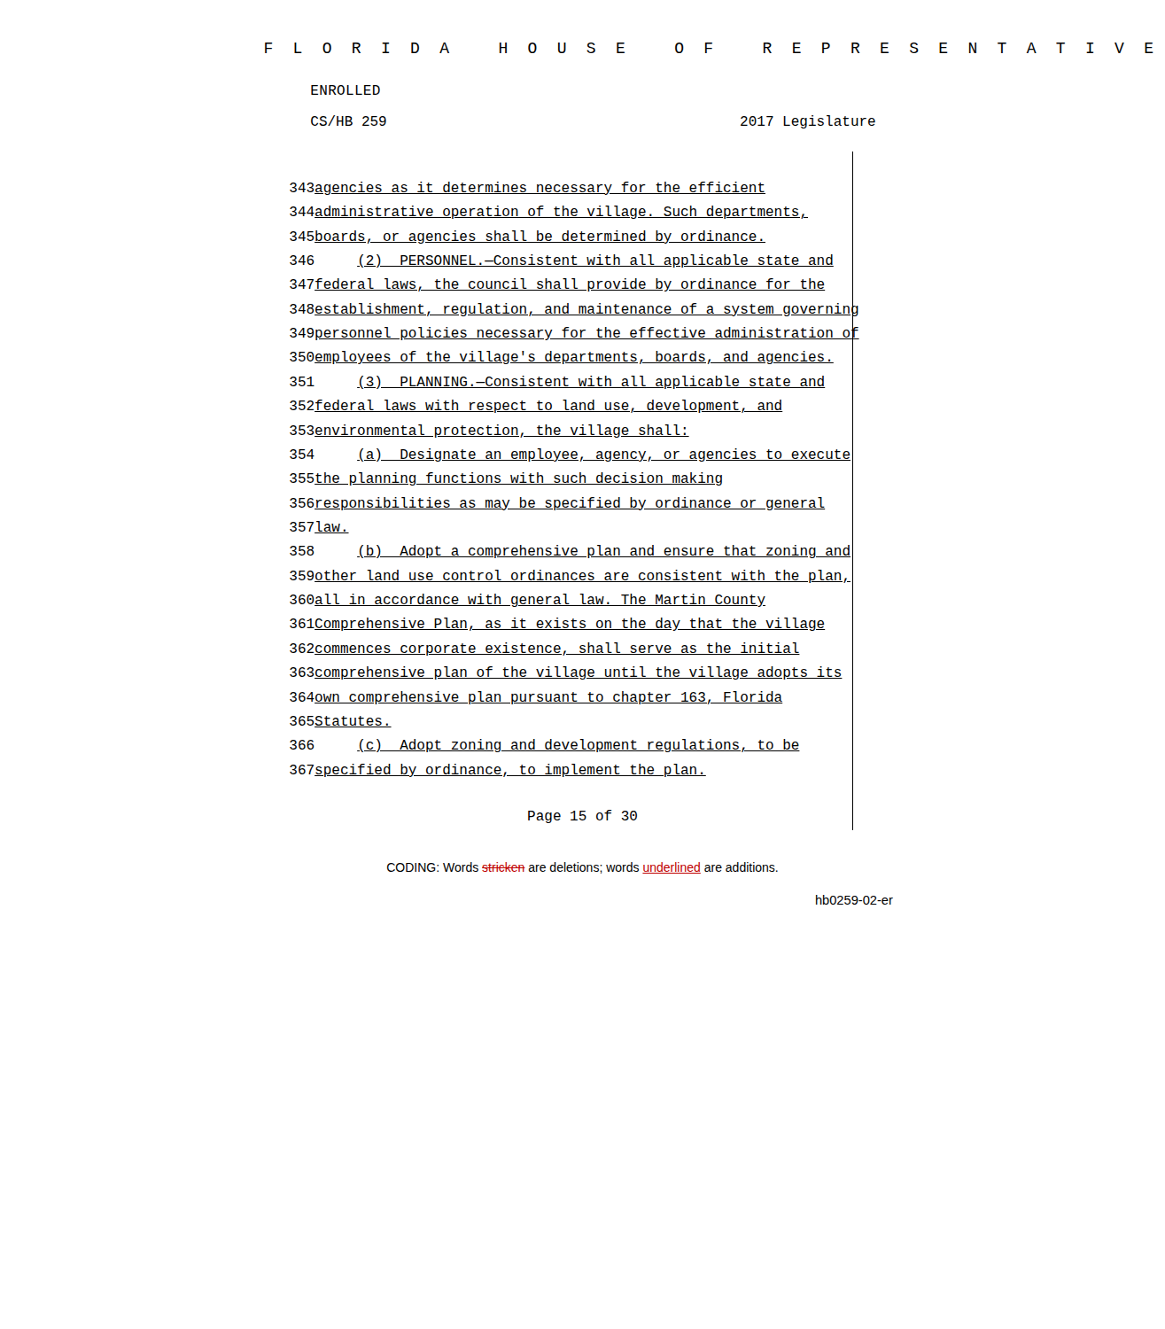F L O R I D A H O U S E O F R E P R E S E N T A T I V E S
ENROLLED
CS/HB 259 2017 Legislature
| 343 | agencies as it determines necessary for the efficient |
| 344 | administrative operation of the village. Such departments, |
| 345 | boards, or agencies shall be determined by ordinance. |
| 346 | (2) PERSONNEL.—Consistent with all applicable state and |
| 347 | federal laws, the council shall provide by ordinance for the |
| 348 | establishment, regulation, and maintenance of a system governing |
| 349 | personnel policies necessary for the effective administration of |
| 350 | employees of the village's departments, boards, and agencies. |
| 351 | (3) PLANNING.—Consistent with all applicable state and |
| 352 | federal laws with respect to land use, development, and |
| 353 | environmental protection, the village shall: |
| 354 | (a) Designate an employee, agency, or agencies to execute |
| 355 | the planning functions with such decision making |
| 356 | responsibilities as may be specified by ordinance or general |
| 357 | law. |
| 358 | (b) Adopt a comprehensive plan and ensure that zoning and |
| 359 | other land use control ordinances are consistent with the plan, |
| 360 | all in accordance with general law. The Martin County |
| 361 | Comprehensive Plan, as it exists on the day that the village |
| 362 | commences corporate existence, shall serve as the initial |
| 363 | comprehensive plan of the village until the village adopts its |
| 364 | own comprehensive plan pursuant to chapter 163, Florida |
| 365 | Statutes. |
| 366 | (c) Adopt zoning and development regulations, to be |
| 367 | specified by ordinance, to implement the plan. |
Page 15 of 30
CODING: Words stricken are deletions; words underlined are additions.
hb0259-02-er